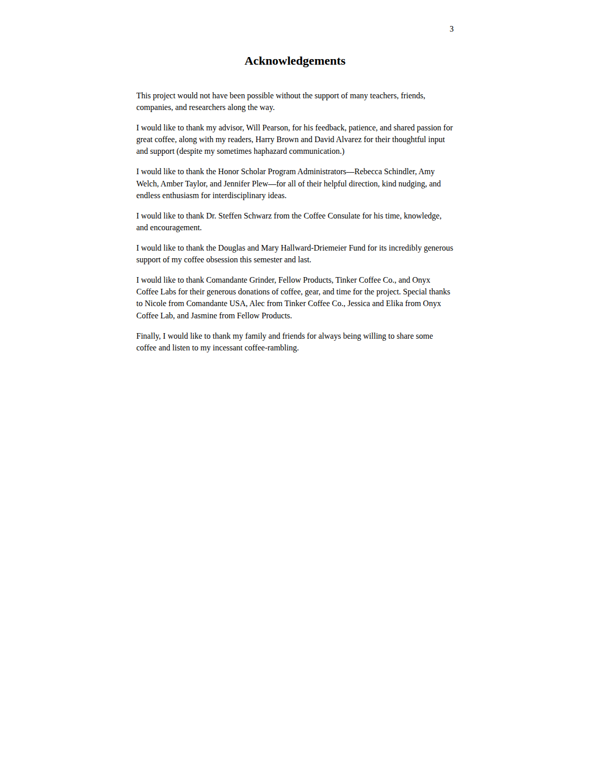3
Acknowledgements
This project would not have been possible without the support of many teachers, friends, companies, and researchers along the way.
I would like to thank my advisor, Will Pearson, for his feedback, patience, and shared passion for great coffee, along with my readers, Harry Brown and David Alvarez for their thoughtful input and support (despite my sometimes haphazard communication.)
I would like to thank the Honor Scholar Program Administrators—Rebecca Schindler, Amy Welch, Amber Taylor, and Jennifer Plew—for all of their helpful direction, kind nudging, and endless enthusiasm for interdisciplinary ideas.
I would like to thank Dr. Steffen Schwarz from the Coffee Consulate for his time, knowledge, and encouragement.
I would like to thank the Douglas and Mary Hallward-Driemeier Fund for its incredibly generous support of my coffee obsession this semester and last.
I would like to thank Comandante Grinder, Fellow Products, Tinker Coffee Co., and Onyx Coffee Labs for their generous donations of coffee, gear, and time for the project. Special thanks to Nicole from Comandante USA, Alec from Tinker Coffee Co., Jessica and Elika from Onyx Coffee Lab, and Jasmine from Fellow Products.
Finally, I would like to thank my family and friends for always being willing to share some coffee and listen to my incessant coffee-rambling.